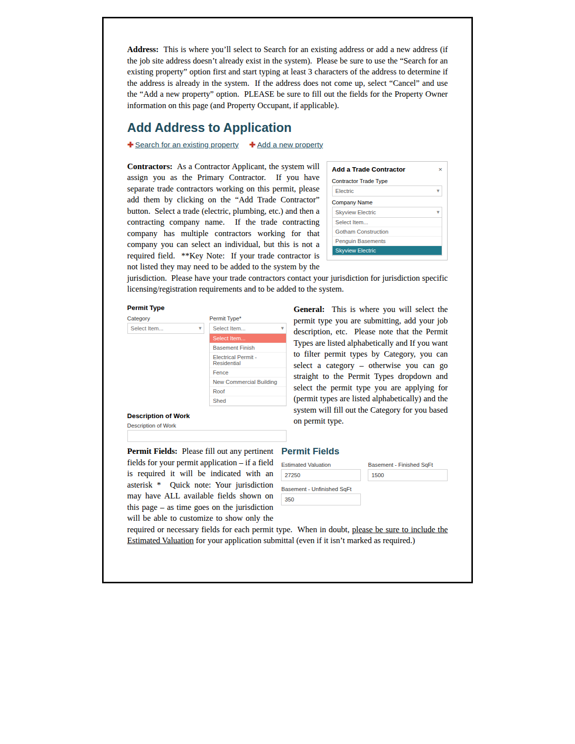Address: This is where you’ll select to Search for an existing address or add a new address (if the job site address doesn’t already exist in the system). Please be sure to use the “Search for an existing property” option first and start typing at least 3 characters of the address to determine if the address is already in the system. If the address does not come up, select “Cancel” and use the “Add a new property” option. PLEASE be sure to fill out the fields for the Property Owner information on this page (and Property Occupant, if applicable).
Add Address to Application
✚Search for an existing property ✚Add a new property
Add a Trade Contractor ×
Contractor Trade Type
Electric▾
Company Name
Skyview Electric▾
Select Item...
Gotham Construction
Penguin Basements
Skyview Electric
Contractors: As a Contractor Applicant, the system will assign you as the Primary Contractor. If you have separate trade contractors working on this permit, please add them by clicking on the “Add Trade Contractor” button. Select a trade (electric, plumbing, etc.) and then a contracting company name. If the trade contracting company has multiple contractors working for that company you can select an individual, but this is not a required field. **Key Note: If your trade contractor is not listed they may need to be added to the system by the jurisdiction. Please have your trade contractors contact your jurisdiction for jurisdiction specific licensing/registration requirements and to be added to the system.
Permit Type
Category
Select Item...▾
Permit Type*
Select Item...▾
Select Item...
Basement Finish
Electrical Permit - Residential
Fence
New Commercial Building
Roof
Shed
Description of Work
Description of Work
General: This is where you will select the permit type you are submitting, add your job description, etc. Please note that the Permit Types are listed alphabetically and If you want to filter permit types by Category, you can select a category – otherwise you can go straight to the Permit Types dropdown and select the permit type you are applying for (permit types are listed alphabetically) and the system will fill out the Category for you based on permit type.
Permit Fields
Estimated Valuation
27250
Basement - Finished SqFt
1500
Basement - Unfinished SqFt
350
Permit Fields: Please fill out any pertinent fields for your permit application – if a field is required it will be indicated with an asterisk * Quick note: Your jurisdiction may have ALL available fields shown on this page – as time goes on the jurisdiction will be able to customize to show only the required or necessary fields for each permit type. When in doubt, please be sure to include the Estimated Valuation for your application submittal (even if it isn’t marked as required.)